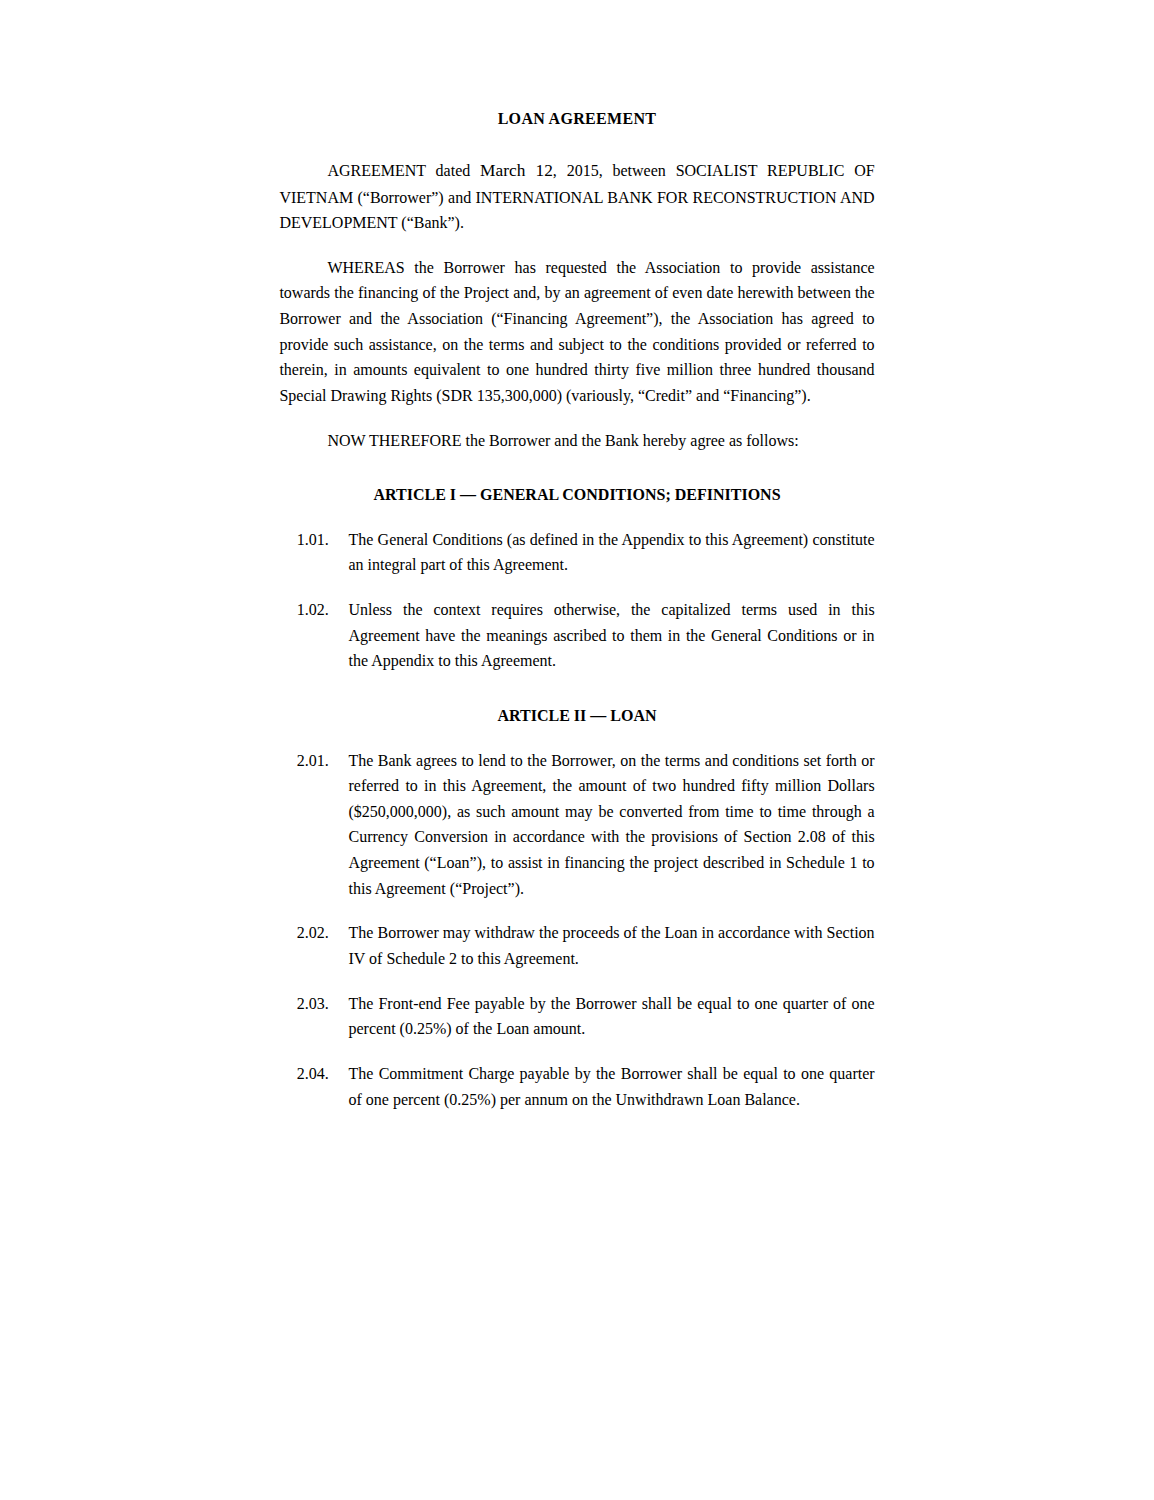LOAN AGREEMENT
AGREEMENT dated March 12, 2015, between SOCIALIST REPUBLIC OF VIETNAM (“Borrower”) and INTERNATIONAL BANK FOR RECONSTRUCTION AND DEVELOPMENT (“Bank”).
WHEREAS the Borrower has requested the Association to provide assistance towards the financing of the Project and, by an agreement of even date herewith between the Borrower and the Association (“Financing Agreement”), the Association has agreed to provide such assistance, on the terms and subject to the conditions provided or referred to therein, in amounts equivalent to one hundred thirty five million three hundred thousand Special Drawing Rights (SDR 135,300,000) (variously, “Credit” and “Financing”).
NOW THEREFORE the Borrower and the Bank hereby agree as follows:
ARTICLE I — GENERAL CONDITIONS; DEFINITIONS
1.01.
The General Conditions (as defined in the Appendix to this Agreement) constitute an integral part of this Agreement.
1.02.
Unless the context requires otherwise, the capitalized terms used in this Agreement have the meanings ascribed to them in the General Conditions or in the Appendix to this Agreement.
ARTICLE II — LOAN
2.01.
The Bank agrees to lend to the Borrower, on the terms and conditions set forth or referred to in this Agreement, the amount of two hundred fifty million Dollars ($250,000,000), as such amount may be converted from time to time through a Currency Conversion in accordance with the provisions of Section 2.08 of this Agreement (“Loan”), to assist in financing the project described in Schedule 1 to this Agreement (“Project”).
2.02.
The Borrower may withdraw the proceeds of the Loan in accordance with Section IV of Schedule 2 to this Agreement.
2.03.
The Front-end Fee payable by the Borrower shall be equal to one quarter of one percent (0.25%) of the Loan amount.
2.04.
The Commitment Charge payable by the Borrower shall be equal to one quarter of one percent (0.25%) per annum on the Unwithdrawn Loan Balance.